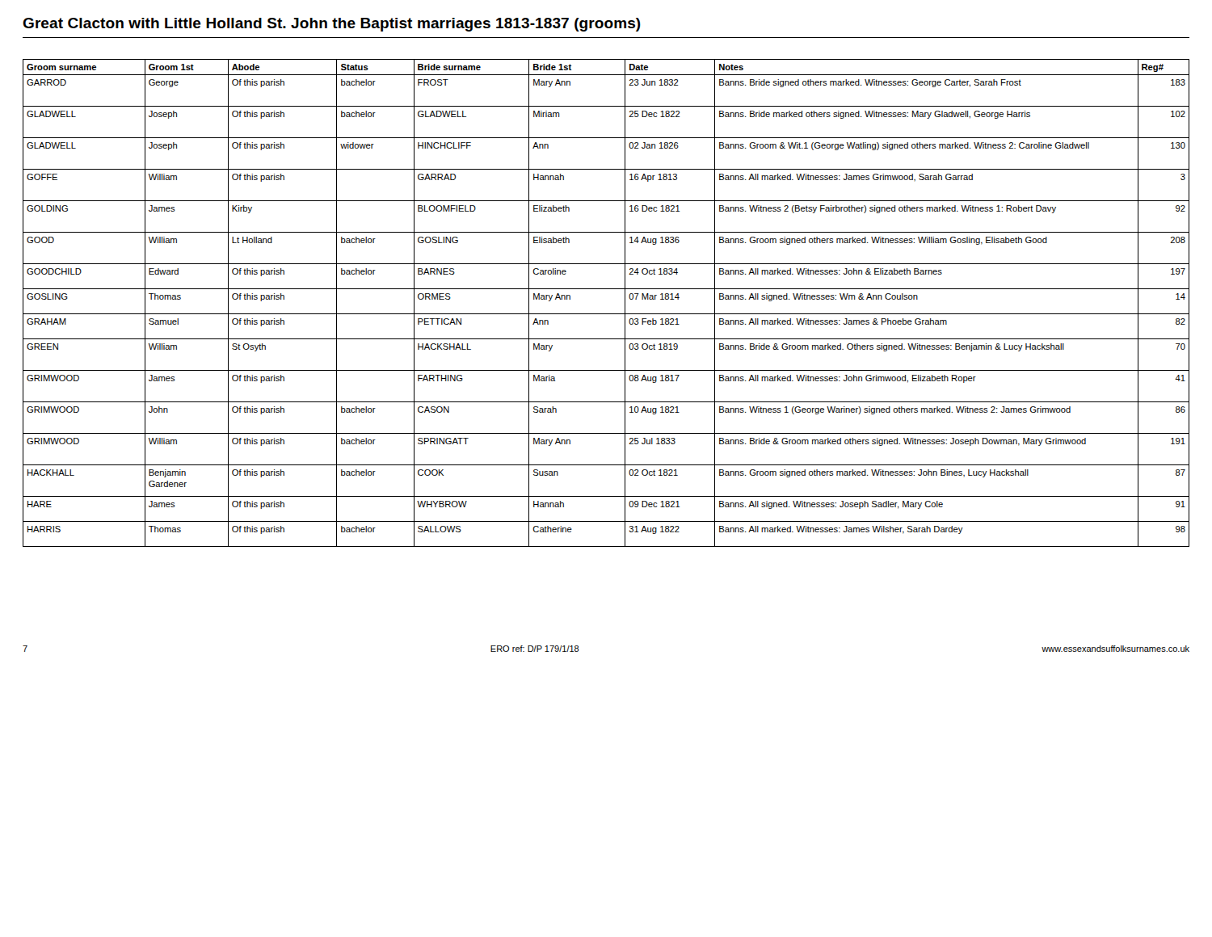Great Clacton with Little Holland St. John the Baptist marriages 1813-1837 (grooms)
| Groom surname | Groom 1st | Abode | Status | Bride surname | Bride 1st | Date | Notes | Reg# |
| --- | --- | --- | --- | --- | --- | --- | --- | --- |
| GARROD | George | Of this parish | bachelor | FROST | Mary Ann | 23 Jun 1832 | Banns. Bride signed others marked. Witnesses: George Carter, Sarah Frost | 183 |
| GLADWELL | Joseph | Of this parish | bachelor | GLADWELL | Miriam | 25 Dec 1822 | Banns. Bride marked others signed. Witnesses: Mary Gladwell, George Harris | 102 |
| GLADWELL | Joseph | Of this parish | widower | HINCHCLIFF | Ann | 02 Jan 1826 | Banns. Groom & Wit.1 (George Watling) signed others marked. Witness 2: Caroline Gladwell | 130 |
| GOFFE | William | Of this parish | | GARRAD | Hannah | 16 Apr 1813 | Banns. All marked. Witnesses: James Grimwood, Sarah Garrad | 3 |
| GOLDING | James | Kirby | | BLOOMFIELD | Elizabeth | 16 Dec 1821 | Banns. Witness 2 (Betsy Fairbrother) signed others marked. Witness 1: Robert Davy | 92 |
| GOOD | William | Lt Holland | bachelor | GOSLING | Elisabeth | 14 Aug 1836 | Banns. Groom signed others marked. Witnesses: William Gosling, Elisabeth Good | 208 |
| GOODCHILD | Edward | Of this parish | bachelor | BARNES | Caroline | 24 Oct 1834 | Banns. All marked. Witnesses: John & Elizabeth Barnes | 197 |
| GOSLING | Thomas | Of this parish | | ORMES | Mary Ann | 07 Mar 1814 | Banns. All signed. Witnesses: Wm & Ann Coulson | 14 |
| GRAHAM | Samuel | Of this parish | | PETTICAN | Ann | 03 Feb 1821 | Banns. All marked. Witnesses: James & Phoebe Graham | 82 |
| GREEN | William | St Osyth | | HACKSHALL | Mary | 03 Oct 1819 | Banns. Bride & Groom marked. Others signed. Witnesses: Benjamin & Lucy Hackshall | 70 |
| GRIMWOOD | James | Of this parish | | FARTHING | Maria | 08 Aug 1817 | Banns. All marked. Witnesses: John Grimwood, Elizabeth Roper | 41 |
| GRIMWOOD | John | Of this parish | bachelor | CASON | Sarah | 10 Aug 1821 | Banns. Witness 1 (George Wariner) signed others marked. Witness 2: James Grimwood | 86 |
| GRIMWOOD | William | Of this parish | bachelor | SPRINGATT | Mary Ann | 25 Jul 1833 | Banns. Bride & Groom marked others signed. Witnesses: Joseph Dowman, Mary Grimwood | 191 |
| HACKHALL | Benjamin Gardener | Of this parish | bachelor | COOK | Susan | 02 Oct 1821 | Banns. Groom signed others marked. Witnesses: John Bines, Lucy Hackshall | 87 |
| HARE | James | Of this parish | | WHYBROW | Hannah | 09 Dec 1821 | Banns. All signed. Witnesses: Joseph Sadler, Mary Cole | 91 |
| HARRIS | Thomas | Of this parish | bachelor | SALLOWS | Catherine | 31 Aug 1822 | Banns. All marked. Witnesses: James Wilsher, Sarah Dardey | 98 |
7
ERO ref: D/P 179/1/18
www.essexandsuffolksurnames.co.uk